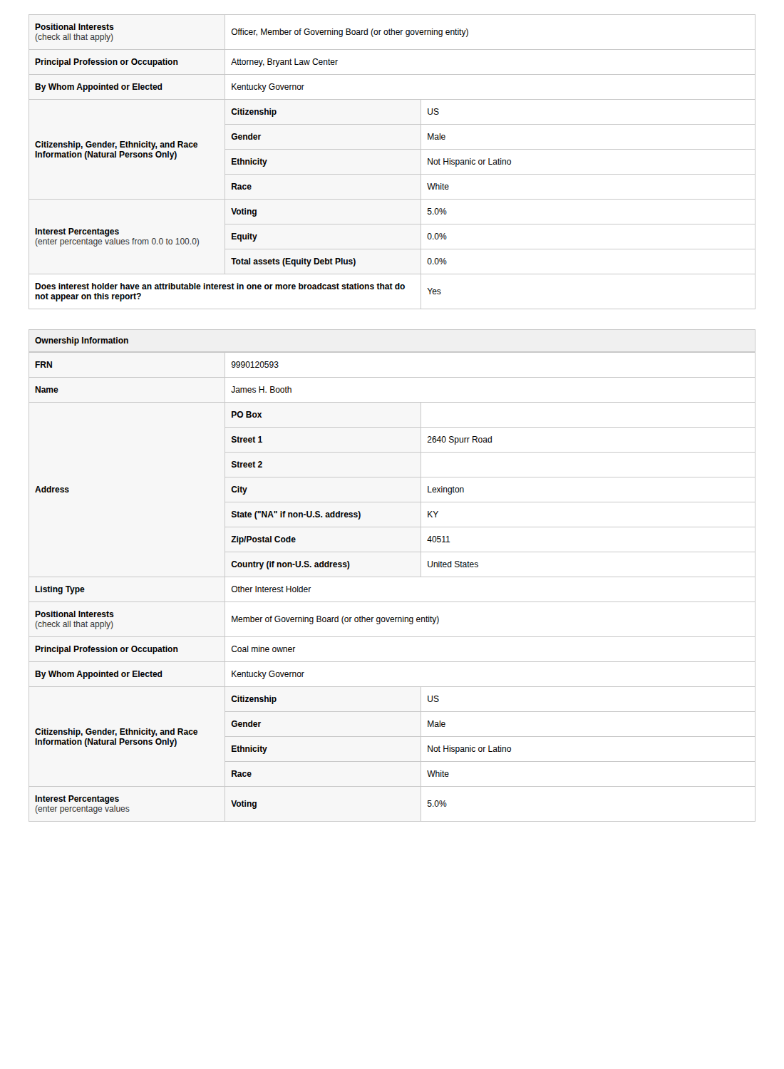| Positional Interests (check all that apply) | Officer, Member of Governing Board (or other governing entity) |
| Principal Profession or Occupation | Attorney, Bryant Law Center |
| By Whom Appointed or Elected | Kentucky Governor |
| Citizenship, Gender, Ethnicity, and Race Information (Natural Persons Only) | Citizenship | US |
| Gender | Male |
| Ethnicity | Not Hispanic or Latino |
| Race | White |
| Interest Percentages (enter percentage values from 0.0 to 100.0) | Voting | 5.0% |
| Equity | 0.0% |
| Total assets (Equity Debt Plus) | 0.0% |
| Does interest holder have an attributable interest in one or more broadcast stations that do not appear on this report? | Yes |
Ownership Information
| FRN | 9990120593 |
| Name | James H. Booth |
| Address | PO Box | |
| Street 1 | 2640 Spurr Road |
| Street 2 | |
| City | Lexington |
| State ("NA" if non-U.S. address) | KY |
| Zip/Postal Code | 40511 |
| Country (if non-U.S. address) | United States |
| Listing Type | Other Interest Holder |
| Positional Interests (check all that apply) | Member of Governing Board (or other governing entity) |
| Principal Profession or Occupation | Coal mine owner |
| By Whom Appointed or Elected | Kentucky Governor |
| Citizenship, Gender, Ethnicity, and Race Information (Natural Persons Only) | Citizenship | US |
| Gender | Male |
| Ethnicity | Not Hispanic or Latino |
| Race | White |
| Interest Percentages (enter percentage values | Voting | 5.0% |